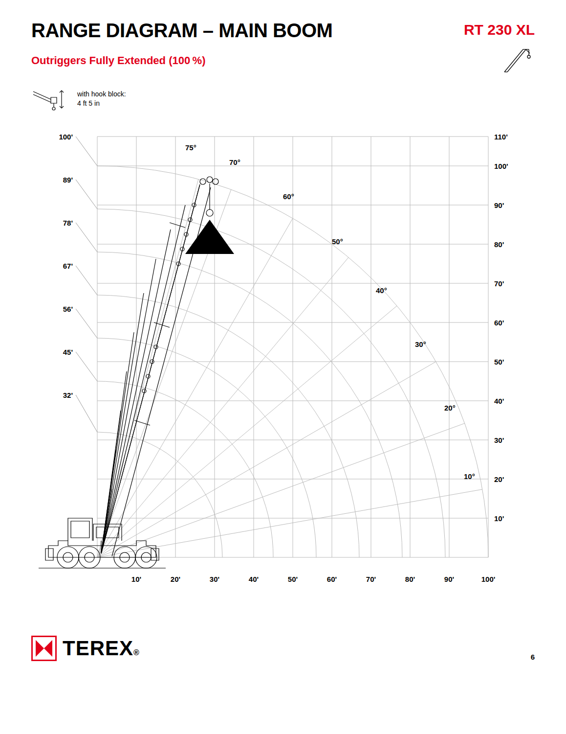Range Diagram – Main Boom
RT 230 XL
Outriggers Fully Extended (100 %)
with hook block:
4 ft 5 in
Coordinate system for the SVG: origin of the crane pivot is at (120, 880) 1 ft = 8 px (so 100 ft = 800 px) 75° 70° 60° 50° 40° 30° 20° 10° 100' 89' 78' 67' 56' 45' 32' 110' 100' 90' 80' 70' 60' 50' 40' 30' 20' 10' 10' 20' 30' 40' 50' 60' 70' 80' 90' 100'
TEREX®
6